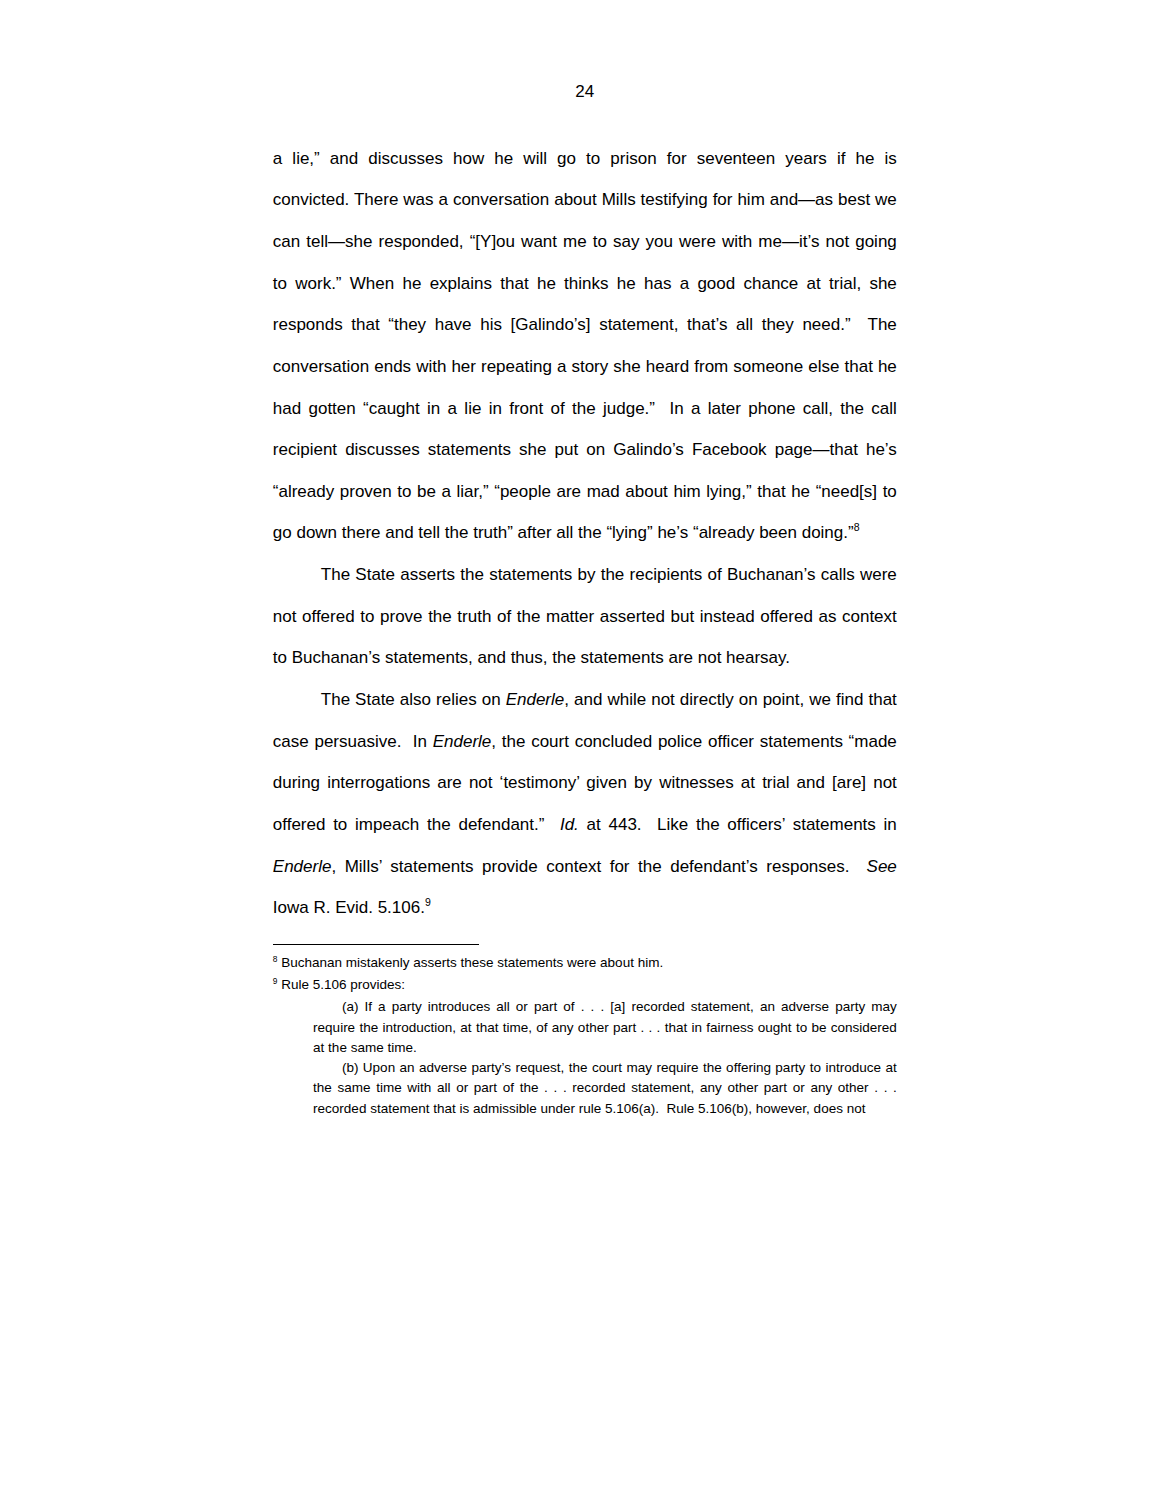24
a lie,” and discusses how he will go to prison for seventeen years if he is convicted. There was a conversation about Mills testifying for him and—as best we can tell—she responded, “[Y]ou want me to say you were with me—it’s not going to work.” When he explains that he thinks he has a good chance at trial, she responds that “they have his [Galindo’s] statement, that’s all they need.” The conversation ends with her repeating a story she heard from someone else that he had gotten “caught in a lie in front of the judge.” In a later phone call, the call recipient discusses statements she put on Galindo’s Facebook page—that he’s “already proven to be a liar,” “people are mad about him lying,” that he “need[s] to go down there and tell the truth” after all the “lying” he’s “already been doing.”8
The State asserts the statements by the recipients of Buchanan’s calls were not offered to prove the truth of the matter asserted but instead offered as context to Buchanan’s statements, and thus, the statements are not hearsay.
The State also relies on Enderle, and while not directly on point, we find that case persuasive. In Enderle, the court concluded police officer statements “made during interrogations are not ‘testimony’ given by witnesses at trial and [are] not offered to impeach the defendant.” Id. at 443. Like the officers’ statements in Enderle, Mills’ statements provide context for the defendant’s responses. See Iowa R. Evid. 5.106.9
8 Buchanan mistakenly asserts these statements were about him.
9 Rule 5.106 provides:
(a) If a party introduces all or part of . . . [a] recorded statement, an adverse party may require the introduction, at that time, of any other part . . . that in fairness ought to be considered at the same time.
(b) Upon an adverse party’s request, the court may require the offering party to introduce at the same time with all or part of the . . . recorded statement, any other part or any other . . . recorded statement that is admissible under rule 5.106(a). Rule 5.106(b), however, does not